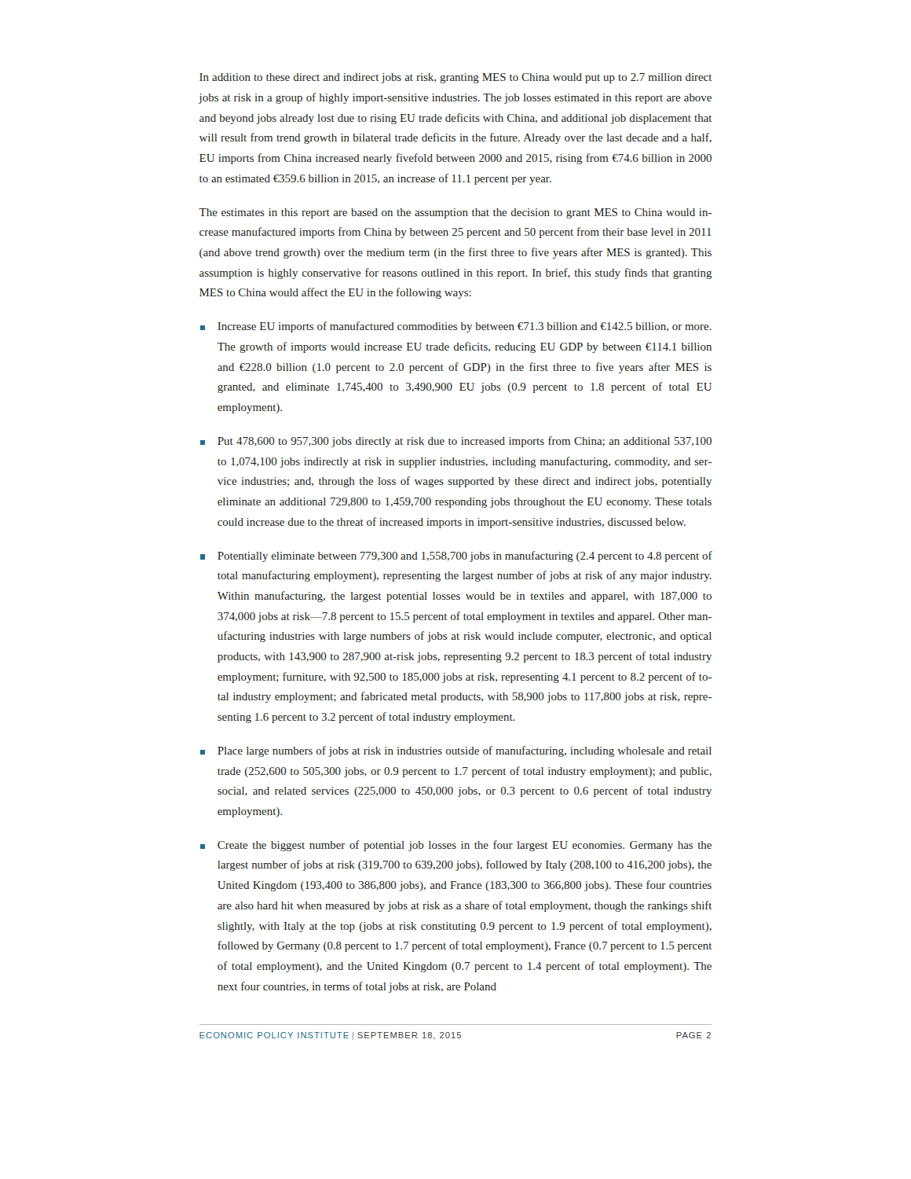In addition to these direct and indirect jobs at risk, granting MES to China would put up to 2.7 million direct jobs at risk in a group of highly import-sensitive industries. The job losses estimated in this report are above and beyond jobs already lost due to rising EU trade deficits with China, and additional job displacement that will result from trend growth in bilateral trade deficits in the future. Already over the last decade and a half, EU imports from China increased nearly fivefold between 2000 and 2015, rising from €74.6 billion in 2000 to an estimated €359.6 billion in 2015, an increase of 11.1 percent per year.
The estimates in this report are based on the assumption that the decision to grant MES to China would increase manufactured imports from China by between 25 percent and 50 percent from their base level in 2011 (and above trend growth) over the medium term (in the first three to five years after MES is granted). This assumption is highly conservative for reasons outlined in this report. In brief, this study finds that granting MES to China would affect the EU in the following ways:
Increase EU imports of manufactured commodities by between €71.3 billion and €142.5 billion, or more. The growth of imports would increase EU trade deficits, reducing EU GDP by between €114.1 billion and €228.0 billion (1.0 percent to 2.0 percent of GDP) in the first three to five years after MES is granted, and eliminate 1,745,400 to 3,490,900 EU jobs (0.9 percent to 1.8 percent of total EU employment).
Put 478,600 to 957,300 jobs directly at risk due to increased imports from China; an additional 537,100 to 1,074,100 jobs indirectly at risk in supplier industries, including manufacturing, commodity, and service industries; and, through the loss of wages supported by these direct and indirect jobs, potentially eliminate an additional 729,800 to 1,459,700 responding jobs throughout the EU economy. These totals could increase due to the threat of increased imports in import-sensitive industries, discussed below.
Potentially eliminate between 779,300 and 1,558,700 jobs in manufacturing (2.4 percent to 4.8 percent of total manufacturing employment), representing the largest number of jobs at risk of any major industry. Within manufacturing, the largest potential losses would be in textiles and apparel, with 187,000 to 374,000 jobs at risk—7.8 percent to 15.5 percent of total employment in textiles and apparel. Other manufacturing industries with large numbers of jobs at risk would include computer, electronic, and optical products, with 143,900 to 287,900 at-risk jobs, representing 9.2 percent to 18.3 percent of total industry employment; furniture, with 92,500 to 185,000 jobs at risk, representing 4.1 percent to 8.2 percent of total industry employment; and fabricated metal products, with 58,900 jobs to 117,800 jobs at risk, representing 1.6 percent to 3.2 percent of total industry employment.
Place large numbers of jobs at risk in industries outside of manufacturing, including wholesale and retail trade (252,600 to 505,300 jobs, or 0.9 percent to 1.7 percent of total industry employment); and public, social, and related services (225,000 to 450,000 jobs, or 0.3 percent to 0.6 percent of total industry employment).
Create the biggest number of potential job losses in the four largest EU economies. Germany has the largest number of jobs at risk (319,700 to 639,200 jobs), followed by Italy (208,100 to 416,200 jobs), the United Kingdom (193,400 to 386,800 jobs), and France (183,300 to 366,800 jobs). These four countries are also hard hit when measured by jobs at risk as a share of total employment, though the rankings shift slightly, with Italy at the top (jobs at risk constituting 0.9 percent to 1.9 percent of total employment), followed by Germany (0.8 percent to 1.7 percent of total employment), France (0.7 percent to 1.5 percent of total employment), and the United Kingdom (0.7 percent to 1.4 percent of total employment). The next four countries, in terms of total jobs at risk, are Poland
Economic Policy Institute|September 18, 2015
Page 2